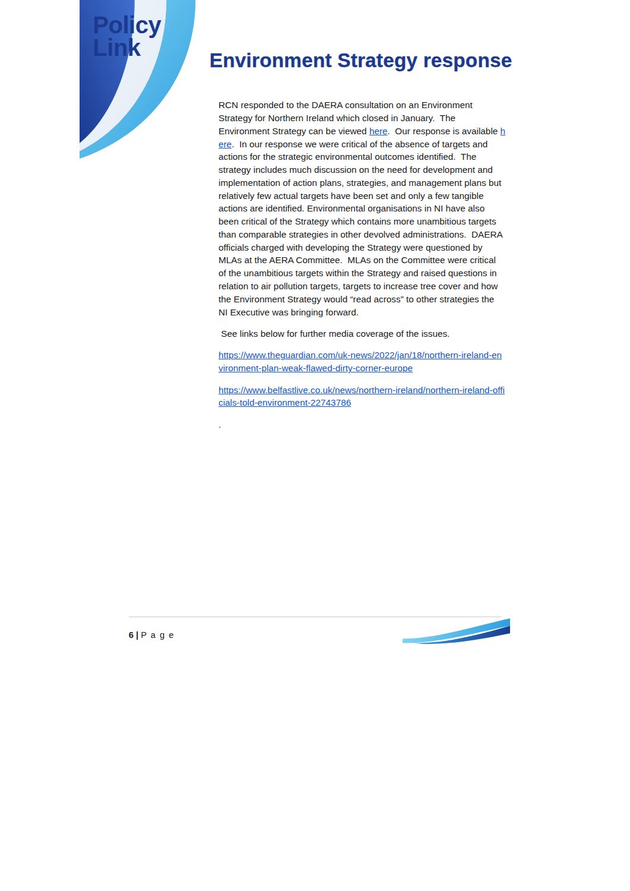Policy
Link
Environment Strategy response
RCN responded to the DAERA consultation on an Environment Strategy for Northern Ireland which closed in January. The Environment Strategy can be viewed here. Our response is available here. In our response we were critical of the absence of targets and actions for the strategic environmental outcomes identified. The strategy includes much discussion on the need for development and implementation of action plans, strategies, and management plans but relatively few actual targets have been set and only a few tangible actions are identified. Environmental organisations in NI have also been critical of the Strategy which contains more unambitious targets than comparable strategies in other devolved administrations. DAERA officials charged with developing the Strategy were questioned by MLAs at the AERA Committee. MLAs on the Committee were critical of the unambitious targets within the Strategy and raised questions in relation to air pollution targets, targets to increase tree cover and how the Environment Strategy would “read across” to other strategies the NI Executive was bringing forward.
See links below for further media coverage of the issues.
https://www.theguardian.com/uk-news/2022/jan/18/northern-ireland-environment-plan-weak-flawed-dirty-corner-europe
https://www.belfastlive.co.uk/news/northern-ireland/northern-ireland-officials-told-environment-22743786
.
6 | P a g e